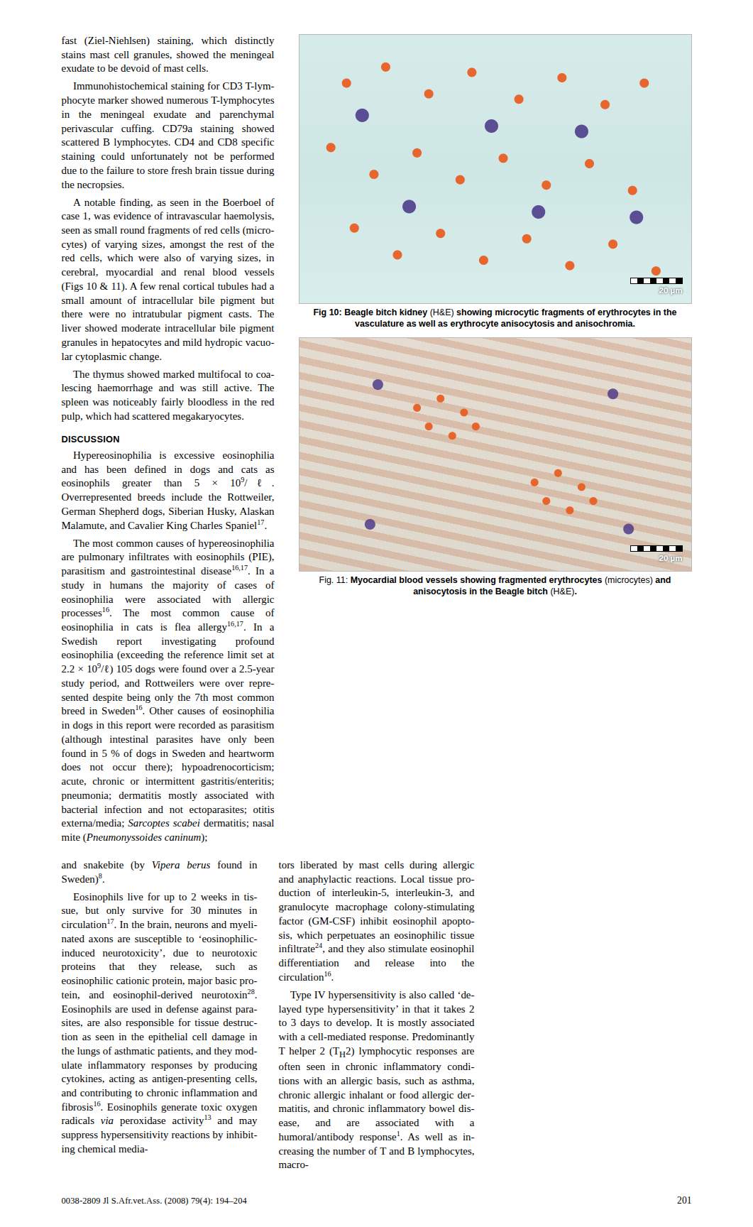fast (Ziel-Niehlsen) staining, which distinctly stains mast cell granules, showed the meningeal exudate to be devoid of mast cells.
Immunohistochemical staining for CD3 T-lymphocyte marker showed numerous T-lymphocytes in the meningeal exudate and parenchymal perivascular cuffing. CD79a staining showed scattered B lymphocytes. CD4 and CD8 specific staining could unfortunately not be performed due to the failure to store fresh brain tissue during the necropsies.
A notable finding, as seen in the Boerboel of case 1, was evidence of intravascular haemolysis, seen as small round fragments of red cells (microcytes) of varying sizes, amongst the rest of the red cells, which were also of varying sizes, in cerebral, myocardial and renal blood vessels (Figs 10 & 11). A few renal cortical tubules had a small amount of intracellular bile pigment but there were no intratubular pigment casts. The liver showed moderate intracellular bile pigment granules in hepatocytes and mild hydropic vacuolar cytoplasmic change.
The thymus showed marked multifocal to coalescing haemorrhage and was still active. The spleen was noticeably fairly bloodless in the red pulp, which had scattered megakaryocytes.
DISCUSSION
Hypereosinophilia is excessive eosinophilia and has been defined in dogs and cats as eosinophils greater than 5 × 109/ℓ. Overrepresented breeds include the Rottweiler, German Shepherd dogs, Siberian Husky, Alaskan Malamute, and Cavalier King Charles Spaniel17.
The most common causes of hypereosinophilia are pulmonary infiltrates with eosinophils (PIE), parasitism and gastrointestinal disease16,17. In a study in humans the majority of cases of eosinophilia were associated with allergic processes16. The most common cause of eosinophilia in cats is flea allergy16,17. In a Swedish report investigating profound eosinophilia (exceeding the reference limit set at 2.2 × 109/ℓ) 105 dogs were found over a 2.5-year study period, and Rottweilers were over represented despite being only the 7th most common breed in Sweden16. Other causes of eosinophilia in dogs in this report were recorded as parasitism (although intestinal parasites have only been found in 5 % of dogs in Sweden and heartworm does not occur there); hypoadrenocorticism; acute, chronic or intermittent gastritis/enteritis; pneumonia; dermatitis mostly associated with bacterial infection and not ectoparasites; otitis externa/media; Sarcoptes scabei dermatitis; nasal mite (Pneumonyssoides caninum);
20 µm
Fig 10: Beagle bitch kidney (H&E) showing microcytic fragments of erythrocytes in the vasculature as well as erythrocyte anisocytosis and anisochromia.
20 µm
Fig. 11: Myocardial blood vessels showing fragmented erythrocytes (microcytes) and anisocytosis in the Beagle bitch (H&E).
and snakebite (by Vipera berus found in Sweden)8.
Eosinophils live for up to 2 weeks in tissue, but only survive for 30 minutes in circulation17. In the brain, neurons and myelinated axons are susceptible to ‘eosinophilic-induced neurotoxicity’, due to neurotoxic proteins that they release, such as eosinophilic cationic protein, major basic protein, and eosinophil-derived neurotoxin28. Eosinophils are used in defense against parasites, are also responsible for tissue destruction as seen in the epithelial cell damage in the lungs of asthmatic patients, and they modulate inflammatory responses by producing cytokines, acting as antigen-presenting cells, and contributing to chronic inflammation and fibrosis16. Eosinophils generate toxic oxygen radicals via peroxidase activity13 and may suppress hypersensitivity reactions by inhibiting chemical media-
tors liberated by mast cells during allergic and anaphylactic reactions. Local tissue production of interleukin-5, interleukin-3, and granulocyte macrophage colony-stimulating factor (GM-CSF) inhibit eosinophil apoptosis, which perpetuates an eosinophilic tissue infiltrate24, and they also stimulate eosinophil differentiation and release into the circulation16.
Type IV hypersensitivity is also called ‘delayed type hypersensitivity’ in that it takes 2 to 3 days to develop. It is mostly associated with a cell-mediated response. Predominantly T helper 2 (TH2) lymphocytic responses are often seen in chronic inflammatory conditions with an allergic basis, such as asthma, chronic allergic inhalant or food allergic dermatitis, and chronic inflammatory bowel disease, and are associated with a humoral/antibody response1. As well as increasing the number of T and B lymphocytes, macro-
0038-2809 Jl S.Afr.vet.Ass. (2008) 79(4): 194–204
201